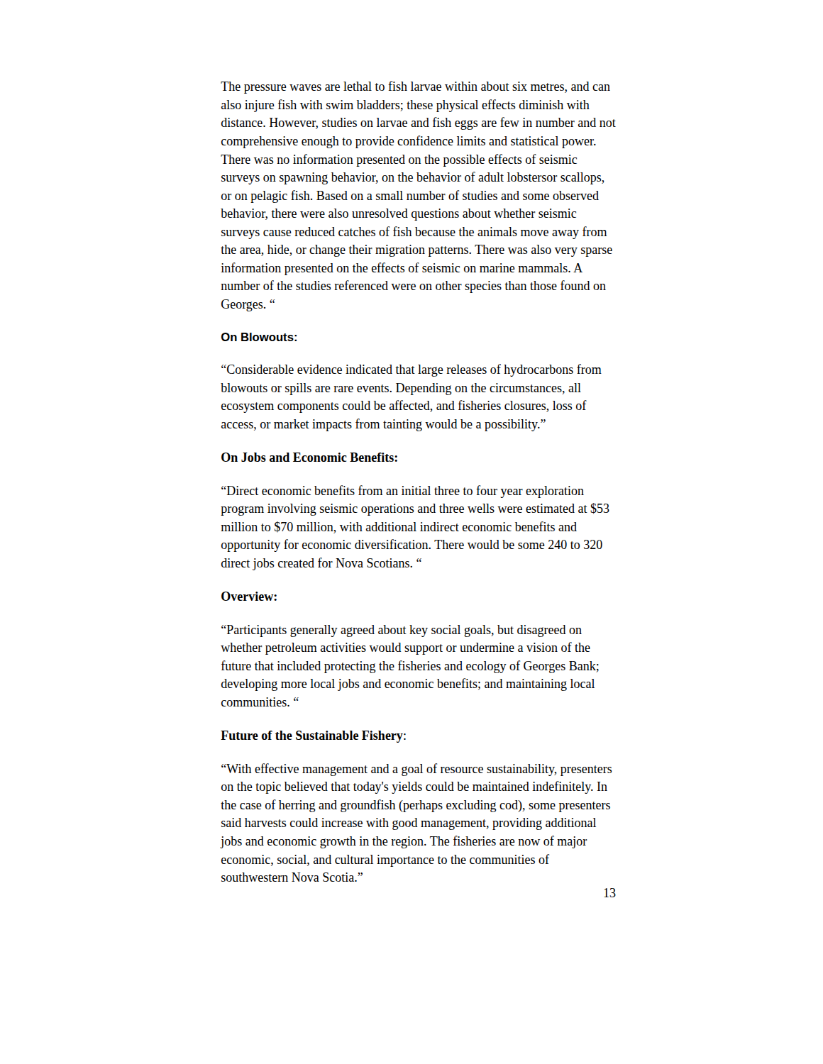The pressure waves are lethal to fish larvae within about six metres, and can also injure fish with swim bladders; these physical effects diminish with distance. However, studies on larvae and fish eggs are few in number and not comprehensive enough to provide confidence limits and statistical power.
There was no information presented on the possible effects of seismic surveys on spawning behavior, on the behavior of adult lobstersor scallops, or on pelagic fish. Based on a small number of studies and some observed behavior, there were also unresolved questions about whether seismic surveys cause reduced catches of fish because the animals move away from the area, hide, or change their migration patterns. There was also very sparse information presented on the effects of seismic on marine mammals. A number of the studies referenced were on other species than those found on Georges. “
On Blowouts:
“Considerable evidence indicated that large releases of hydrocarbons from blowouts or spills are rare events. Depending on the circumstances, all ecosystem components could be affected, and fisheries closures, loss of access, or market impacts from tainting would be a possibility.”
On Jobs and Economic Benefits:
“Direct economic benefits from an initial three to four year exploration program involving seismic operations and three wells were estimated at $53 million to $70 million, with additional indirect economic benefits and opportunity for economic diversification. There would be some 240 to 320 direct jobs created for Nova Scotians. “
Overview:
“Participants generally agreed about key social goals, but disagreed on whether petroleum activities would support or undermine a vision of the future that included protecting the fisheries and ecology of Georges Bank; developing more local jobs and economic benefits; and maintaining local communities. “
Future of the Sustainable Fishery:
“With effective management and a goal of resource sustainability, presenters on the topic believed that today's yields could be maintained indefinitely. In the case of herring and groundfish (perhaps excluding cod), some presenters said harvests could increase with good management, providing additional jobs and economic growth in the region. The fisheries are now of major economic, social, and cultural importance to the communities of southwestern Nova Scotia.”
13